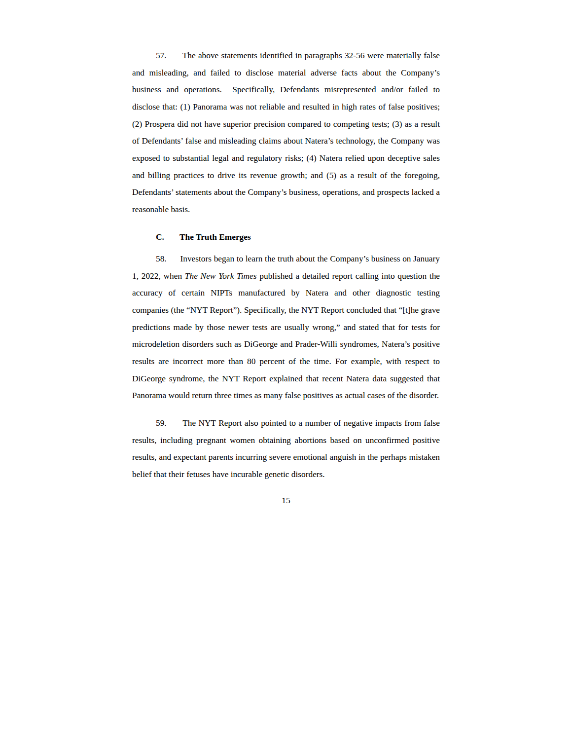57. The above statements identified in paragraphs 32-56 were materially false and misleading, and failed to disclose material adverse facts about the Company’s business and operations. Specifically, Defendants misrepresented and/or failed to disclose that: (1) Panorama was not reliable and resulted in high rates of false positives; (2) Prospera did not have superior precision compared to competing tests; (3) as a result of Defendants’ false and misleading claims about Natera’s technology, the Company was exposed to substantial legal and regulatory risks; (4) Natera relied upon deceptive sales and billing practices to drive its revenue growth; and (5) as a result of the foregoing, Defendants’ statements about the Company’s business, operations, and prospects lacked a reasonable basis.
C. The Truth Emerges
58. Investors began to learn the truth about the Company’s business on January 1, 2022, when The New York Times published a detailed report calling into question the accuracy of certain NIPTs manufactured by Natera and other diagnostic testing companies (the “NYT Report”). Specifically, the NYT Report concluded that “[t]he grave predictions made by those newer tests are usually wrong,” and stated that for tests for microdeletion disorders such as DiGeorge and Prader-Willi syndromes, Natera’s positive results are incorrect more than 80 percent of the time. For example, with respect to DiGeorge syndrome, the NYT Report explained that recent Natera data suggested that Panorama would return three times as many false positives as actual cases of the disorder.
59. The NYT Report also pointed to a number of negative impacts from false results, including pregnant women obtaining abortions based on unconfirmed positive results, and expectant parents incurring severe emotional anguish in the perhaps mistaken belief that their fetuses have incurable genetic disorders.
15